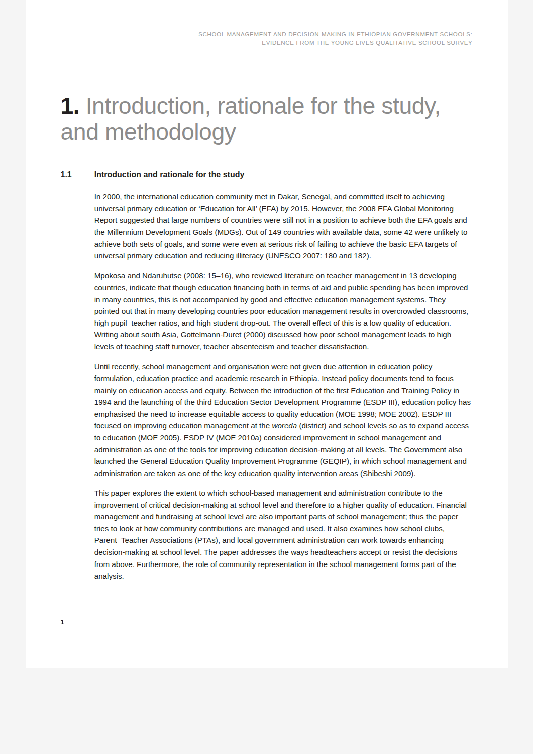School management and decision-making in Ethiopian government schools:
Evidence from the Young Lives qualitative school survey
1. Introduction, rationale for the study, and methodology
1.1 Introduction and rationale for the study
In 2000, the international education community met in Dakar, Senegal, and committed itself to achieving universal primary education or ‘Education for All’ (EFA) by 2015. However, the 2008 EFA Global Monitoring Report suggested that large numbers of countries were still not in a position to achieve both the EFA goals and the Millennium Development Goals (MDGs). Out of 149 countries with available data, some 42 were unlikely to achieve both sets of goals, and some were even at serious risk of failing to achieve the basic EFA targets of universal primary education and reducing illiteracy (UNESCO 2007: 180 and 182).
Mpokosa and Ndaruhutse (2008: 15–16), who reviewed literature on teacher management in 13 developing countries, indicate that though education financing both in terms of aid and public spending has been improved in many countries, this is not accompanied by good and effective education management systems. They pointed out that in many developing countries poor education management results in overcrowded classrooms, high pupil–teacher ratios, and high student drop-out. The overall effect of this is a low quality of education. Writing about south Asia, Gottelmann-Duret (2000) discussed how poor school management leads to high levels of teaching staff turnover, teacher absenteeism and teacher dissatisfaction.
Until recently, school management and organisation were not given due attention in education policy formulation, education practice and academic research in Ethiopia. Instead policy documents tend to focus mainly on education access and equity. Between the introduction of the first Education and Training Policy in 1994 and the launching of the third Education Sector Development Programme (ESDP III), education policy has emphasised the need to increase equitable access to quality education (MOE 1998; MOE 2002). ESDP III focused on improving education management at the woreda (district) and school levels so as to expand access to education (MOE 2005). ESDP IV (MOE 2010a) considered improvement in school management and administration as one of the tools for improving education decision-making at all levels. The Government also launched the General Education Quality Improvement Programme (GEQIP), in which school management and administration are taken as one of the key education quality intervention areas (Shibeshi 2009).
This paper explores the extent to which school-based management and administration contribute to the improvement of critical decision-making at school level and therefore to a higher quality of education. Financial management and fundraising at school level are also important parts of school management; thus the paper tries to look at how community contributions are managed and used. It also examines how school clubs, Parent–Teacher Associations (PTAs), and local government administration can work towards enhancing decision-making at school level. The paper addresses the ways headteachers accept or resist the decisions from above. Furthermore, the role of community representation in the school management forms part of the analysis.
1